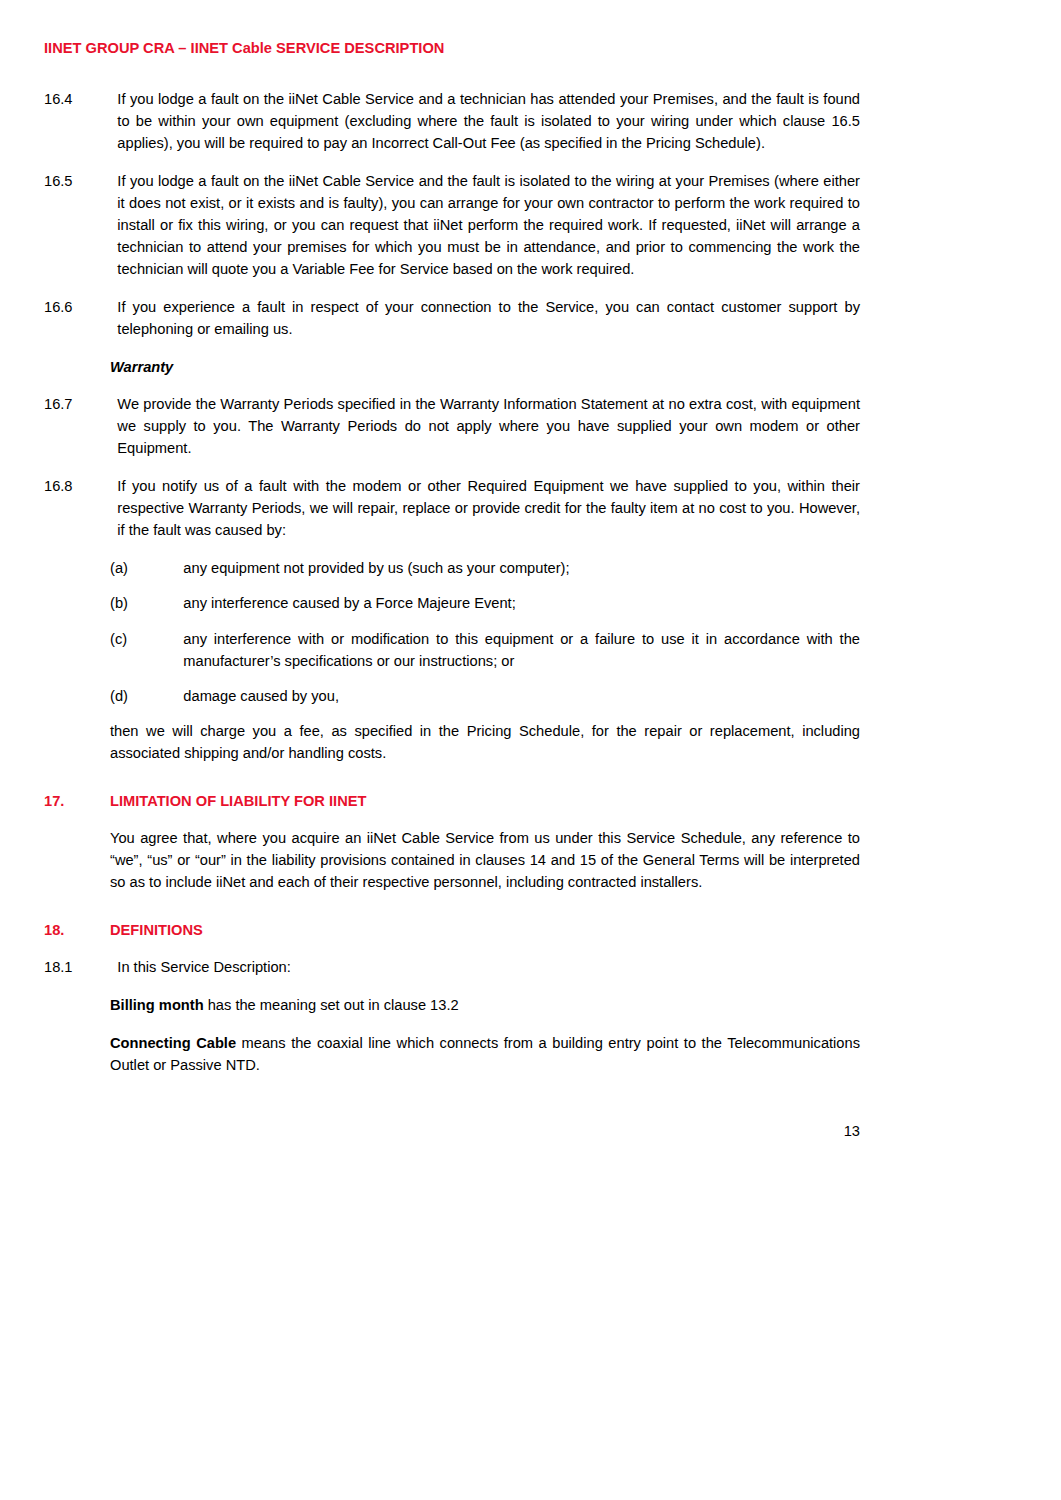IINET GROUP CRA – IINET Cable SERVICE DESCRIPTION
16.4
If you lodge a fault on the iiNet Cable Service and a technician has attended your Premises, and the fault is found to be within your own equipment (excluding where the fault is isolated to your wiring under which clause 16.5 applies), you will be required to pay an Incorrect Call-Out Fee (as specified in the Pricing Schedule).
16.5
If you lodge a fault on the iiNet Cable Service and the fault is isolated to the wiring at your Premises (where either it does not exist, or it exists and is faulty), you can arrange for your own contractor to perform the work required to install or fix this wiring, or you can request that iiNet perform the required work. If requested, iiNet will arrange a technician to attend your premises for which you must be in attendance, and prior to commencing the work the technician will quote you a Variable Fee for Service based on the work required.
16.6
If you experience a fault in respect of your connection to the Service, you can contact customer support by telephoning or emailing us.
Warranty
16.7
We provide the Warranty Periods specified in the Warranty Information Statement at no extra cost, with equipment we supply to you. The Warranty Periods do not apply where you have supplied your own modem or other Equipment.
16.8
If you notify us of a fault with the modem or other Required Equipment we have supplied to you, within their respective Warranty Periods, we will repair, replace or provide credit for the faulty item at no cost to you. However, if the fault was caused by:
(a)
any equipment not provided by us (such as your computer);
(b)
any interference caused by a Force Majeure Event;
(c)
any interference with or modification to this equipment or a failure to use it in accordance with the manufacturer’s specifications or our instructions; or
(d)
damage caused by you,
then we will charge you a fee, as specified in the Pricing Schedule, for the repair or replacement, including associated shipping and/or handling costs.
17.
LIMITATION OF LIABILITY FOR IINET
You agree that, where you acquire an iiNet Cable Service from us under this Service Schedule, any reference to “we”, “us” or “our” in the liability provisions contained in clauses 14 and 15 of the General Terms will be interpreted so as to include iiNet and each of their respective personnel, including contracted installers.
18.
DEFINITIONS
18.1
In this Service Description:
Billing month has the meaning set out in clause 13.2
Connecting Cable means the coaxial line which connects from a building entry point to the Telecommunications Outlet or Passive NTD.
13